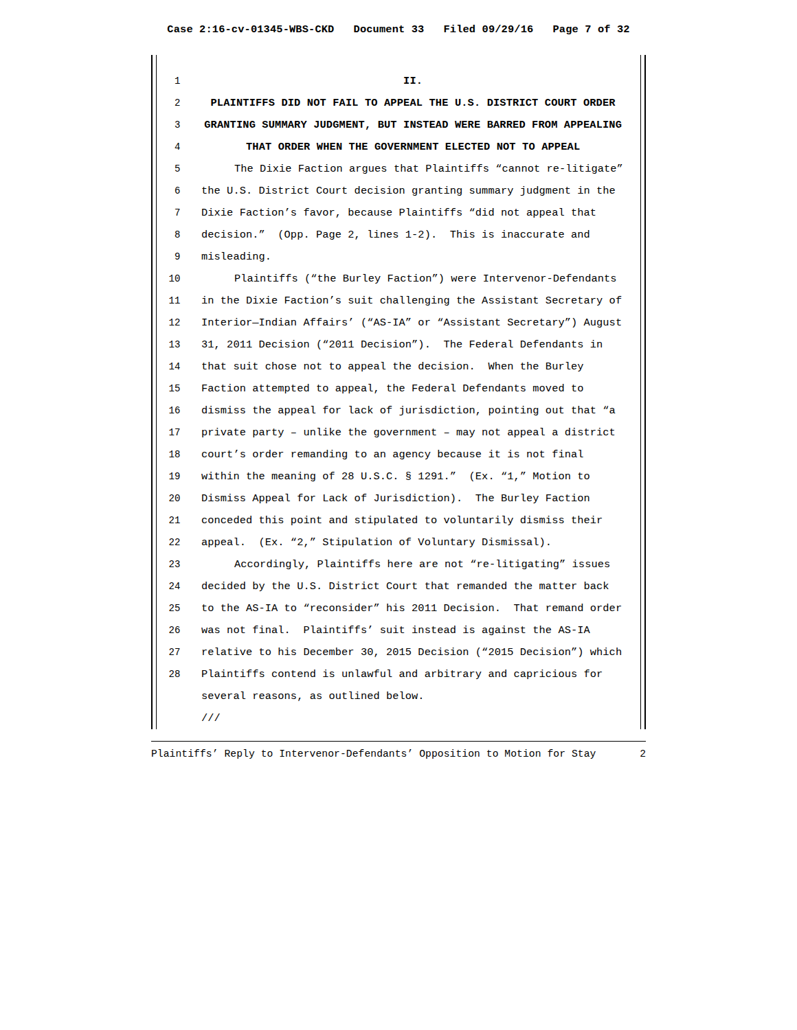Case 2:16-cv-01345-WBS-CKD Document 33 Filed 09/29/16 Page 7 of 32
1
2
3
4
5
6
7
8
9
10
11
12
13
14
15
16
17
18
19
20
21
22
23
24
25
26
27
28
II. PLAINTIFFS DID NOT FAIL TO APPEAL THE U.S. DISTRICT COURT ORDER GRANTING SUMMARY JUDGMENT, BUT INSTEAD WERE BARRED FROM APPEALING THAT ORDER WHEN THE GOVERNMENT ELECTED NOT TO APPEAL
The Dixie Faction argues that Plaintiffs “cannot re-litigate” the U.S. District Court decision granting summary judgment in the Dixie Faction’s favor, because Plaintiffs “did not appeal that decision.” (Opp. Page 2, lines 1-2). This is inaccurate and misleading.
Plaintiffs (“the Burley Faction”) were Intervenor-Defendants in the Dixie Faction’s suit challenging the Assistant Secretary of Interior—Indian Affairs’ (“AS-IA” or “Assistant Secretary”) August 31, 2011 Decision (“2011 Decision”). The Federal Defendants in that suit chose not to appeal the decision. When the Burley Faction attempted to appeal, the Federal Defendants moved to dismiss the appeal for lack of jurisdiction, pointing out that “a private party – unlike the government – may not appeal a district court’s order remanding to an agency because it is not final within the meaning of 28 U.S.C. § 1291.” (Ex. “1,” Motion to Dismiss Appeal for Lack of Jurisdiction). The Burley Faction conceded this point and stipulated to voluntarily dismiss their appeal. (Ex. “2,” Stipulation of Voluntary Dismissal).
Accordingly, Plaintiffs here are not “re-litigating” issues decided by the U.S. District Court that remanded the matter back to the AS-IA to “reconsider” his 2011 Decision. That remand order was not final. Plaintiffs’ suit instead is against the AS-IA relative to his December 30, 2015 Decision (“2015 Decision”) which Plaintiffs contend is unlawful and arbitrary and capricious for several reasons, as outlined below.
///
Plaintiffs’ Reply to Intervenor-Defendants’ Opposition to Motion for Stay 2